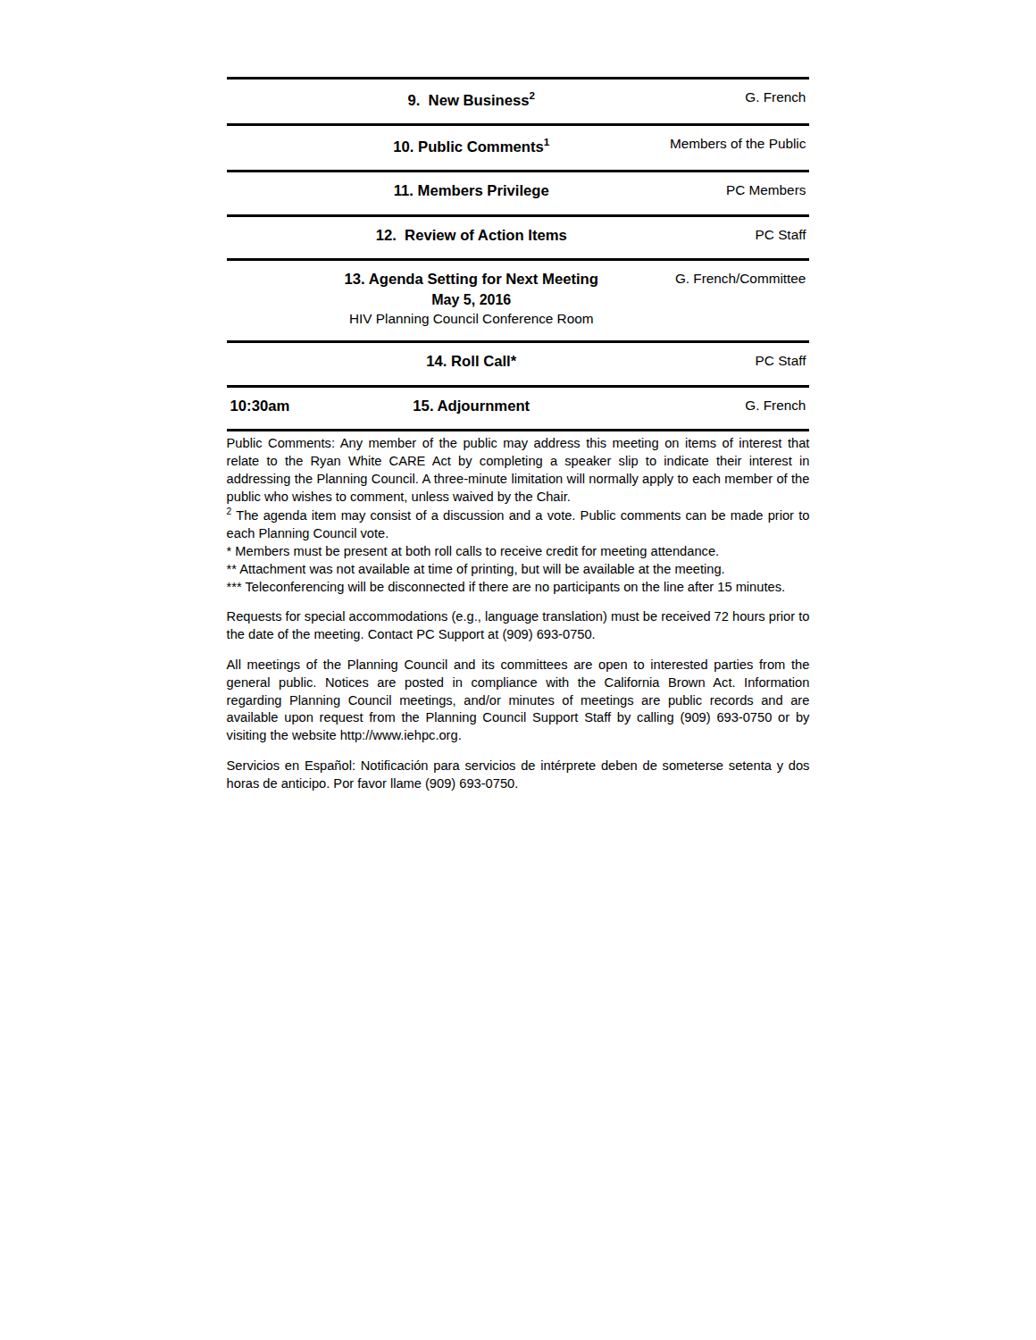| | 9. New Business 2 | G. French |
| | 10. Public Comments 1 | Members of the Public |
| | 11. Members Privilege | PC Members |
| | 12. Review of Action Items | PC Staff |
| | 13. Agenda Setting for Next Meeting May 5, 2016 HIV Planning Council Conference Room | G. French/Committee |
| | 14. Roll Call* | PC Staff |
| 10:30am | 15. Adjournment | G. French |
Public Comments: Any member of the public may address this meeting on items of interest that relate to the Ryan White CARE Act by completing a speaker slip to indicate their interest in addressing the Planning Council. A three-minute limitation will normally apply to each member of the public who wishes to comment, unless waived by the Chair.
2 The agenda item may consist of a discussion and a vote. Public comments can be made prior to each Planning Council vote.
* Members must be present at both roll calls to receive credit for meeting attendance.
** Attachment was not available at time of printing, but will be available at the meeting.
*** Teleconferencing will be disconnected if there are no participants on the line after 15 minutes.
Requests for special accommodations (e.g., language translation) must be received 72 hours prior to the date of the meeting. Contact PC Support at (909) 693-0750.
All meetings of the Planning Council and its committees are open to interested parties from the general public. Notices are posted in compliance with the California Brown Act. Information regarding Planning Council meetings, and/or minutes of meetings are public records and are available upon request from the Planning Council Support Staff by calling (909) 693-0750 or by visiting the website http://www.iehpc.org.
Servicios en Español: Notificación para servicios de intérprete deben de someterse setenta y dos horas de anticipo. Por favor llame (909) 693-0750.